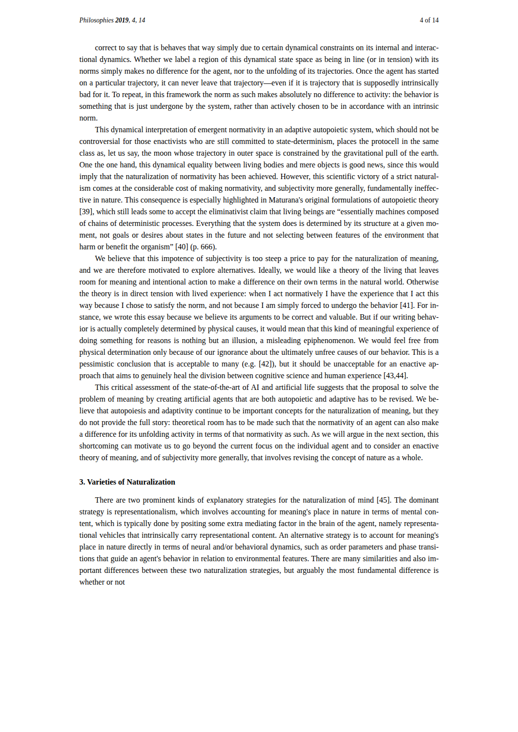Philosophies 2019, 4, 14 4 of 14
correct to say that is behaves that way simply due to certain dynamical constraints on its internal and interactional dynamics. Whether we label a region of this dynamical state space as being in line (or in tension) with its norms simply makes no difference for the agent, nor to the unfolding of its trajectories. Once the agent has started on a particular trajectory, it can never leave that trajectory—even if it is trajectory that is supposedly intrinsically bad for it. To repeat, in this framework the norm as such makes absolutely no difference to activity: the behavior is something that is just undergone by the system, rather than actively chosen to be in accordance with an intrinsic norm.
This dynamical interpretation of emergent normativity in an adaptive autopoietic system, which should not be controversial for those enactivists who are still committed to state-determinism, places the protocell in the same class as, let us say, the moon whose trajectory in outer space is constrained by the gravitational pull of the earth. One the one hand, this dynamical equality between living bodies and mere objects is good news, since this would imply that the naturalization of normativity has been achieved. However, this scientific victory of a strict naturalism comes at the considerable cost of making normativity, and subjectivity more generally, fundamentally ineffective in nature. This consequence is especially highlighted in Maturana's original formulations of autopoietic theory [39], which still leads some to accept the eliminativist claim that living beings are “essentially machines composed of chains of deterministic processes. Everything that the system does is determined by its structure at a given moment, not goals or desires about states in the future and not selecting between features of the environment that harm or benefit the organism” [40] (p. 666).
We believe that this impotence of subjectivity is too steep a price to pay for the naturalization of meaning, and we are therefore motivated to explore alternatives. Ideally, we would like a theory of the living that leaves room for meaning and intentional action to make a difference on their own terms in the natural world. Otherwise the theory is in direct tension with lived experience: when I act normatively I have the experience that I act this way because I chose to satisfy the norm, and not because I am simply forced to undergo the behavior [41]. For instance, we wrote this essay because we believe its arguments to be correct and valuable. But if our writing behavior is actually completely determined by physical causes, it would mean that this kind of meaningful experience of doing something for reasons is nothing but an illusion, a misleading epiphenomenon. We would feel free from physical determination only because of our ignorance about the ultimately unfree causes of our behavior. This is a pessimistic conclusion that is acceptable to many (e.g. [42]), but it should be unacceptable for an enactive approach that aims to genuinely heal the division between cognitive science and human experience [43,44].
This critical assessment of the state-of-the-art of AI and artificial life suggests that the proposal to solve the problem of meaning by creating artificial agents that are both autopoietic and adaptive has to be revised. We believe that autopoiesis and adaptivity continue to be important concepts for the naturalization of meaning, but they do not provide the full story: theoretical room has to be made such that the normativity of an agent can also make a difference for its unfolding activity in terms of that normativity as such. As we will argue in the next section, this shortcoming can motivate us to go beyond the current focus on the individual agent and to consider an enactive theory of meaning, and of subjectivity more generally, that involves revising the concept of nature as a whole.
3. Varieties of Naturalization
There are two prominent kinds of explanatory strategies for the naturalization of mind [45]. The dominant strategy is representationalism, which involves accounting for meaning's place in nature in terms of mental content, which is typically done by positing some extra mediating factor in the brain of the agent, namely representational vehicles that intrinsically carry representational content. An alternative strategy is to account for meaning's place in nature directly in terms of neural and/or behavioral dynamics, such as order parameters and phase transitions that guide an agent's behavior in relation to environmental features. There are many similarities and also important differences between these two naturalization strategies, but arguably the most fundamental difference is whether or not